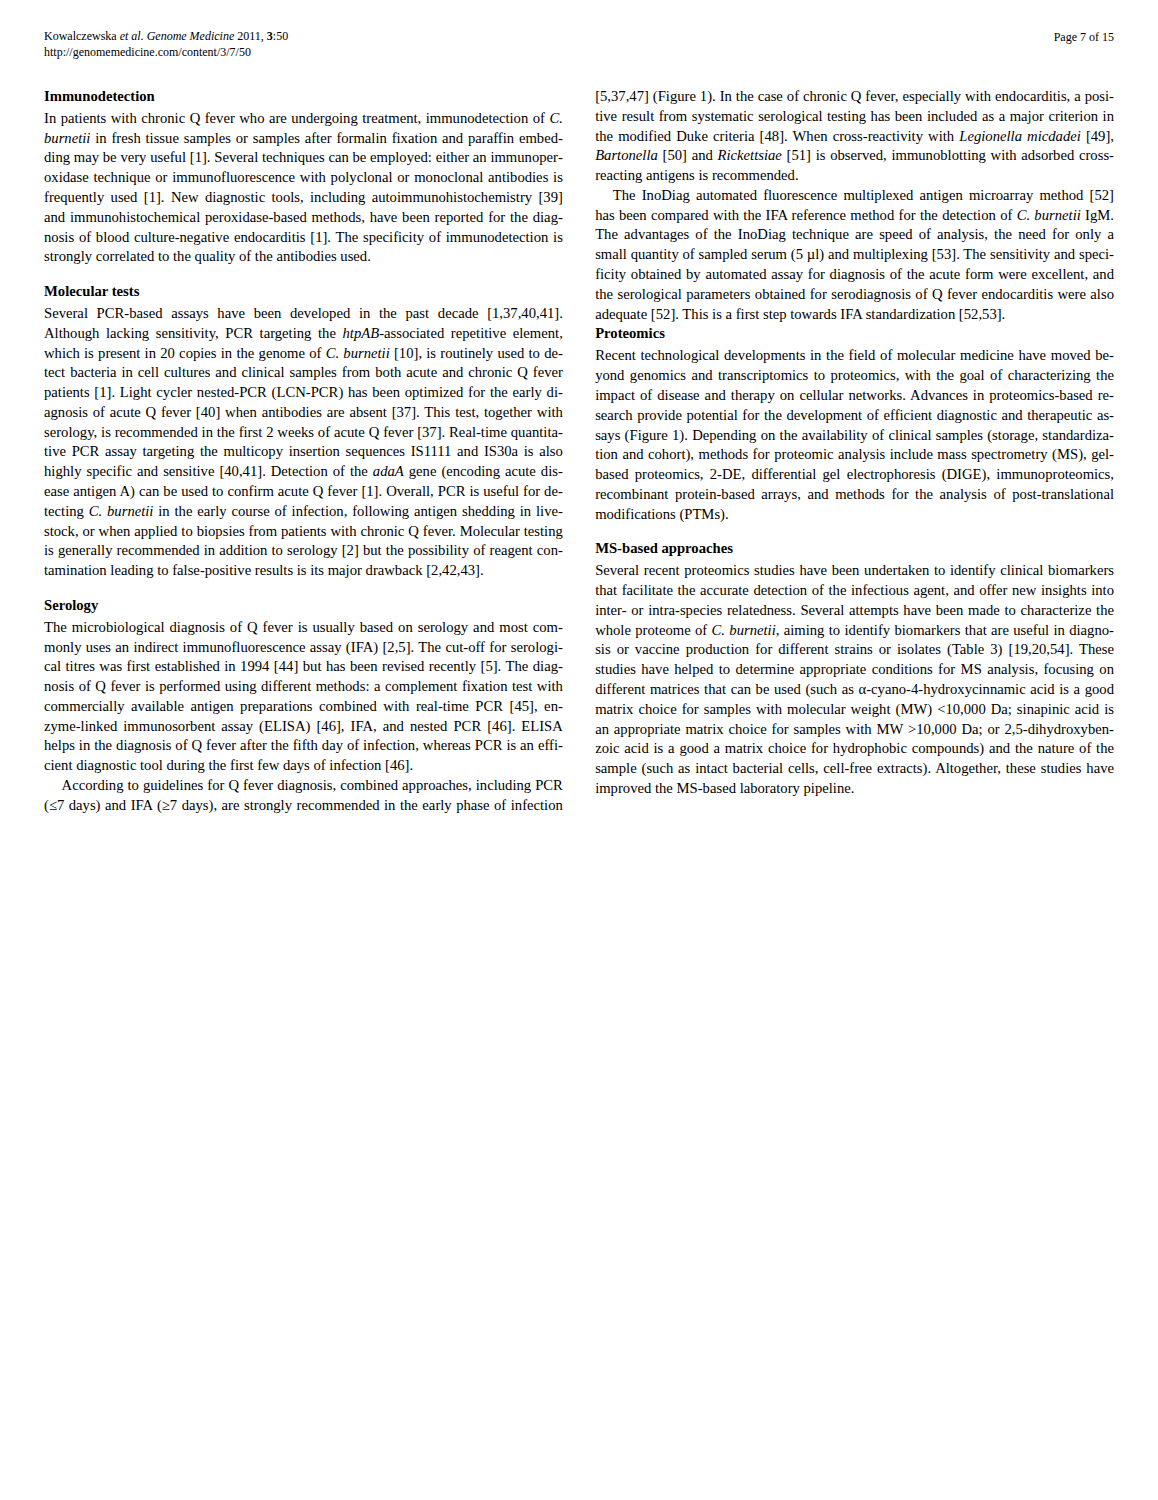Kowalczewska et al. Genome Medicine 2011, 3:50
http://genomemedicine.com/content/3/7/50
Page 7 of 15
Immunodetection
In patients with chronic Q fever who are undergoing treatment, immunodetection of C. burnetii in fresh tissue samples or samples after formalin fixation and paraffin embedding may be very useful [1]. Several techniques can be employed: either an immunoperoxidase technique or immunofluorescence with polyclonal or monoclonal antibodies is frequently used [1]. New diagnostic tools, including autoimmunohistochemistry [39] and immunohistochemical peroxidase-based methods, have been reported for the diagnosis of blood culture-negative endocarditis [1]. The specificity of immunodetection is strongly correlated to the quality of the antibodies used.
Molecular tests
Several PCR-based assays have been developed in the past decade [1,37,40,41]. Although lacking sensitivity, PCR targeting the htpAB-associated repetitive element, which is present in 20 copies in the genome of C. burnetii [10], is routinely used to detect bacteria in cell cultures and clinical samples from both acute and chronic Q fever patients [1]. Light cycler nested-PCR (LCN-PCR) has been optimized for the early diagnosis of acute Q fever [40] when antibodies are absent [37]. This test, together with serology, is recommended in the first 2 weeks of acute Q fever [37]. Real-time quantitative PCR assay targeting the multicopy insertion sequences IS1111 and IS30a is also highly specific and sensitive [40,41]. Detection of the adaA gene (encoding acute disease antigen A) can be used to confirm acute Q fever [1]. Overall, PCR is useful for detecting C. burnetii in the early course of infection, following antigen shedding in livestock, or when applied to biopsies from patients with chronic Q fever. Molecular testing is generally recommended in addition to serology [2] but the possibility of reagent contamination leading to false-positive results is its major drawback [2,42,43].
Serology
The microbiological diagnosis of Q fever is usually based on serology and most commonly uses an indirect immunofluorescence assay (IFA) [2,5]. The cut-off for serological titres was first established in 1994 [44] but has been revised recently [5]. The diagnosis of Q fever is performed using different methods: a complement fixation test with commercially available antigen preparations combined with real-time PCR [45], enzyme-linked immunosorbent assay (ELISA) [46], IFA, and nested PCR [46]. ELISA helps in the diagnosis of Q fever after the fifth day of infection, whereas PCR is an efficient diagnostic tool during the first few days of infection [46].
According to guidelines for Q fever diagnosis, combined approaches, including PCR (≤7 days) and IFA (≥7 days), are strongly recommended in the early phase of infection [5,37,47] (Figure 1). In the case of chronic Q fever, especially with endocarditis, a positive result from systematic serological testing has been included as a major criterion in the modified Duke criteria [48]. When cross-reactivity with Legionella micdadei [49], Bartonella [50] and Rickettsiae [51] is observed, immunoblotting with adsorbed cross-reacting antigens is recommended.
The InoDiag automated fluorescence multiplexed antigen microarray method [52] has been compared with the IFA reference method for the detection of C. burnetii IgM. The advantages of the InoDiag technique are speed of analysis, the need for only a small quantity of sampled serum (5 µl) and multiplexing [53]. The sensitivity and specificity obtained by automated assay for diagnosis of the acute form were excellent, and the serological parameters obtained for serodiagnosis of Q fever endocarditis were also adequate [52]. This is a first step towards IFA standardization [52,53].
Proteomics
Recent technological developments in the field of molecular medicine have moved beyond genomics and transcriptomics to proteomics, with the goal of characterizing the impact of disease and therapy on cellular networks. Advances in proteomics-based research provide potential for the development of efficient diagnostic and therapeutic assays (Figure 1). Depending on the availability of clinical samples (storage, standardization and cohort), methods for proteomic analysis include mass spectrometry (MS), gel-based proteomics, 2-DE, differential gel electrophoresis (DIGE), immunoproteomics, recombinant protein-based arrays, and methods for the analysis of post-translational modifications (PTMs).
MS-based approaches
Several recent proteomics studies have been undertaken to identify clinical biomarkers that facilitate the accurate detection of the infectious agent, and offer new insights into inter- or intra-species relatedness. Several attempts have been made to characterize the whole proteome of C. burnetii, aiming to identify biomarkers that are useful in diagnosis or vaccine production for different strains or isolates (Table 3) [19,20,54]. These studies have helped to determine appropriate conditions for MS analysis, focusing on different matrices that can be used (such as α-cyano-4-hydroxycinnamic acid is a good matrix choice for samples with molecular weight (MW) <10,000 Da; sinapinic acid is an appropriate matrix choice for samples with MW >10,000 Da; or 2,5-dihydroxybenzoic acid is a good a matrix choice for hydrophobic compounds) and the nature of the sample (such as intact bacterial cells, cell-free extracts). Altogether, these studies have improved the MS-based laboratory pipeline.